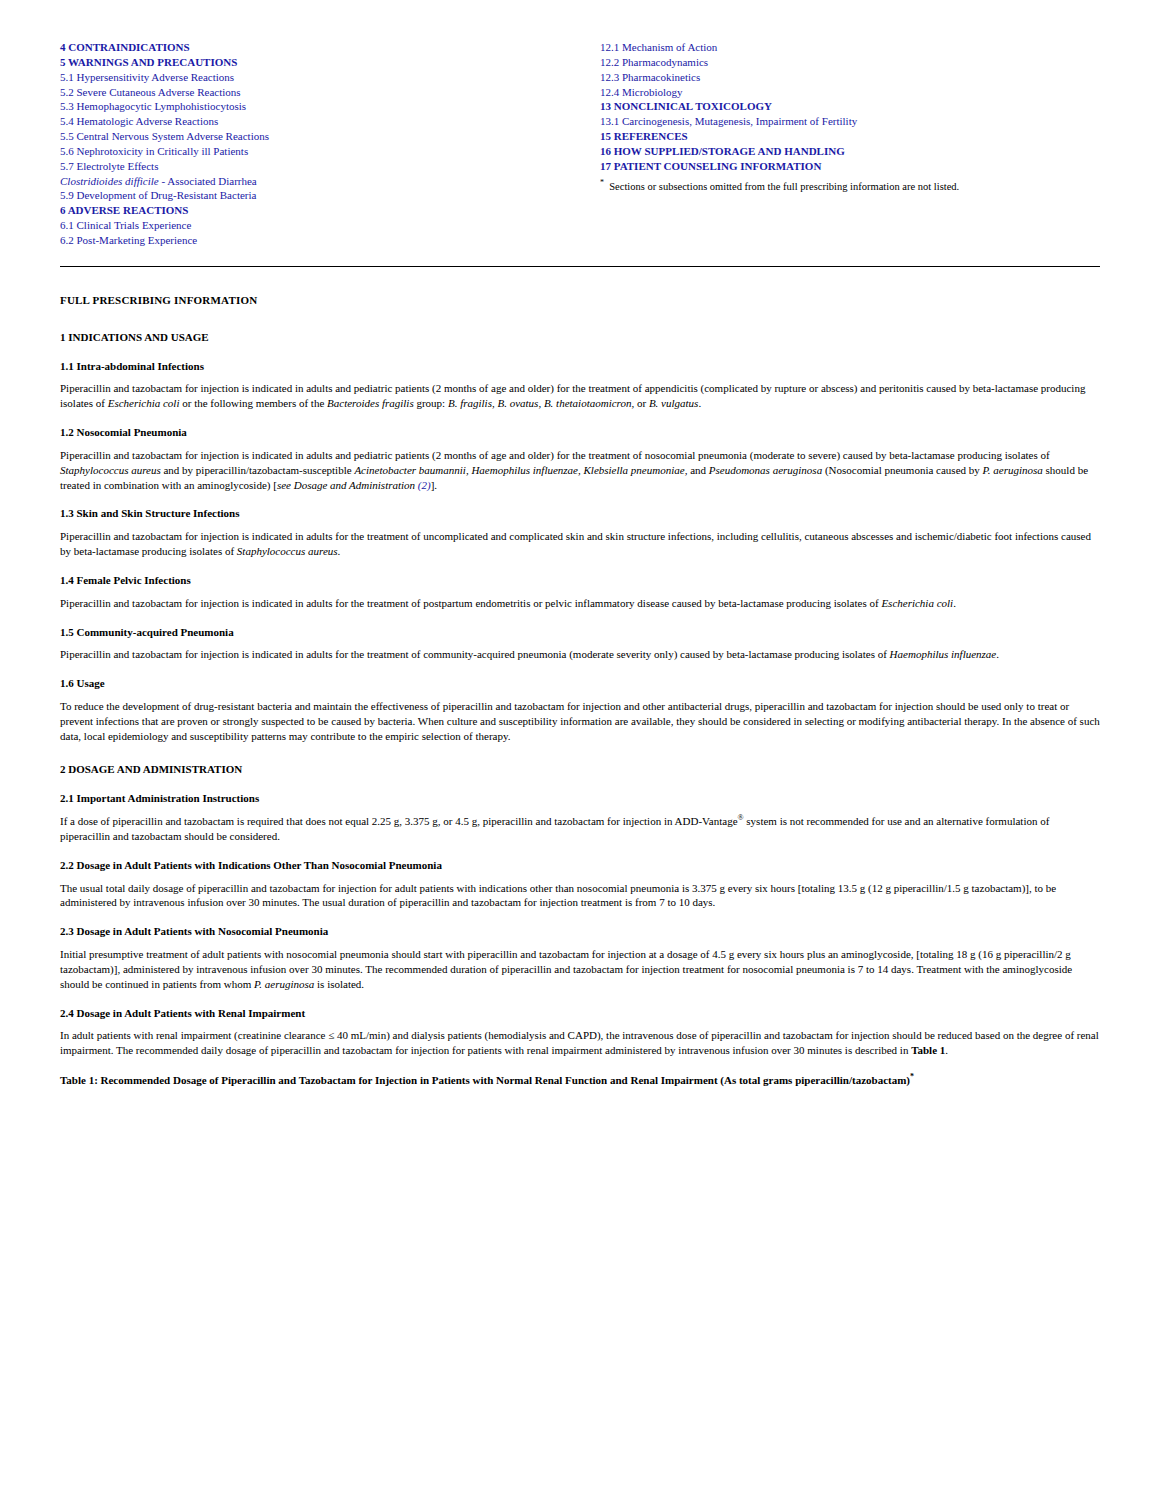4 CONTRAINDICATIONS
5 WARNINGS AND PRECAUTIONS
5.1 Hypersensitivity Adverse Reactions
5.2 Severe Cutaneous Adverse Reactions
5.3 Hemophagocytic Lymphohistiocytosis
5.4 Hematologic Adverse Reactions
5.5 Central Nervous System Adverse Reactions
5.6 Nephrotoxicity in Critically ill Patients
5.7 Electrolyte Effects
Clostridioides difficile - Associated Diarrhea
5.9 Development of Drug-Resistant Bacteria
6 ADVERSE REACTIONS
6.1 Clinical Trials Experience
6.2 Post-Marketing Experience
12.1 Mechanism of Action
12.2 Pharmacodynamics
12.3 Pharmacokinetics
12.4 Microbiology
13 NONCLINICAL TOXICOLOGY
13.1 Carcinogenesis, Mutagenesis, Impairment of Fertility
15 REFERENCES
16 HOW SUPPLIED/STORAGE AND HANDLING
17 PATIENT COUNSELING INFORMATION
* Sections or subsections omitted from the full prescribing information are not listed.
FULL PRESCRIBING INFORMATION
1 INDICATIONS AND USAGE
1.1 Intra-abdominal Infections
Piperacillin and tazobactam for injection is indicated in adults and pediatric patients (2 months of age and older) for the treatment of appendicitis (complicated by rupture or abscess) and peritonitis caused by beta-lactamase producing isolates of Escherichia coli or the following members of the Bacteroides fragilis group: B. fragilis, B. ovatus, B. thetaiotaomicron, or B. vulgatus.
1.2 Nosocomial Pneumonia
Piperacillin and tazobactam for injection is indicated in adults and pediatric patients (2 months of age and older) for the treatment of nosocomial pneumonia (moderate to severe) caused by beta-lactamase producing isolates of Staphylococcus aureus and by piperacillin/tazobactam-susceptible Acinetobacter baumannii, Haemophilus influenzae, Klebsiella pneumoniae, and Pseudomonas aeruginosa (Nosocomial pneumonia caused by P. aeruginosa should be treated in combination with an aminoglycoside) [see Dosage and Administration (2)].
1.3 Skin and Skin Structure Infections
Piperacillin and tazobactam for injection is indicated in adults for the treatment of uncomplicated and complicated skin and skin structure infections, including cellulitis, cutaneous abscesses and ischemic/diabetic foot infections caused by beta-lactamase producing isolates of Staphylococcus aureus.
1.4 Female Pelvic Infections
Piperacillin and tazobactam for injection is indicated in adults for the treatment of postpartum endometritis or pelvic inflammatory disease caused by beta-lactamase producing isolates of Escherichia coli.
1.5 Community-acquired Pneumonia
Piperacillin and tazobactam for injection is indicated in adults for the treatment of community-acquired pneumonia (moderate severity only) caused by beta-lactamase producing isolates of Haemophilus influenzae.
1.6 Usage
To reduce the development of drug-resistant bacteria and maintain the effectiveness of piperacillin and tazobactam for injection and other antibacterial drugs, piperacillin and tazobactam for injection should be used only to treat or prevent infections that are proven or strongly suspected to be caused by bacteria. When culture and susceptibility information are available, they should be considered in selecting or modifying antibacterial therapy. In the absence of such data, local epidemiology and susceptibility patterns may contribute to the empiric selection of therapy.
2 DOSAGE AND ADMINISTRATION
2.1 Important Administration Instructions
If a dose of piperacillin and tazobactam is required that does not equal 2.25 g, 3.375 g, or 4.5 g, piperacillin and tazobactam for injection in ADD-Vantage® system is not recommended for use and an alternative formulation of piperacillin and tazobactam should be considered.
2.2 Dosage in Adult Patients with Indications Other Than Nosocomial Pneumonia
The usual total daily dosage of piperacillin and tazobactam for injection for adult patients with indications other than nosocomial pneumonia is 3.375 g every six hours [totaling 13.5 g (12 g piperacillin/1.5 g tazobactam)], to be administered by intravenous infusion over 30 minutes. The usual duration of piperacillin and tazobactam for injection treatment is from 7 to 10 days.
2.3 Dosage in Adult Patients with Nosocomial Pneumonia
Initial presumptive treatment of adult patients with nosocomial pneumonia should start with piperacillin and tazobactam for injection at a dosage of 4.5 g every six hours plus an aminoglycoside, [totaling 18 g (16 g piperacillin/2 g tazobactam)], administered by intravenous infusion over 30 minutes. The recommended duration of piperacillin and tazobactam for injection treatment for nosocomial pneumonia is 7 to 14 days. Treatment with the aminoglycoside should be continued in patients from whom P. aeruginosa is isolated.
2.4 Dosage in Adult Patients with Renal Impairment
In adult patients with renal impairment (creatinine clearance ≤ 40 mL/min) and dialysis patients (hemodialysis and CAPD), the intravenous dose of piperacillin and tazobactam for injection should be reduced based on the degree of renal impairment. The recommended daily dosage of piperacillin and tazobactam for injection for patients with renal impairment administered by intravenous infusion over 30 minutes is described in Table 1.
Table 1: Recommended Dosage of Piperacillin and Tazobactam for Injection in Patients with Normal Renal Function and Renal Impairment (As total grams piperacillin/tazobactam)*